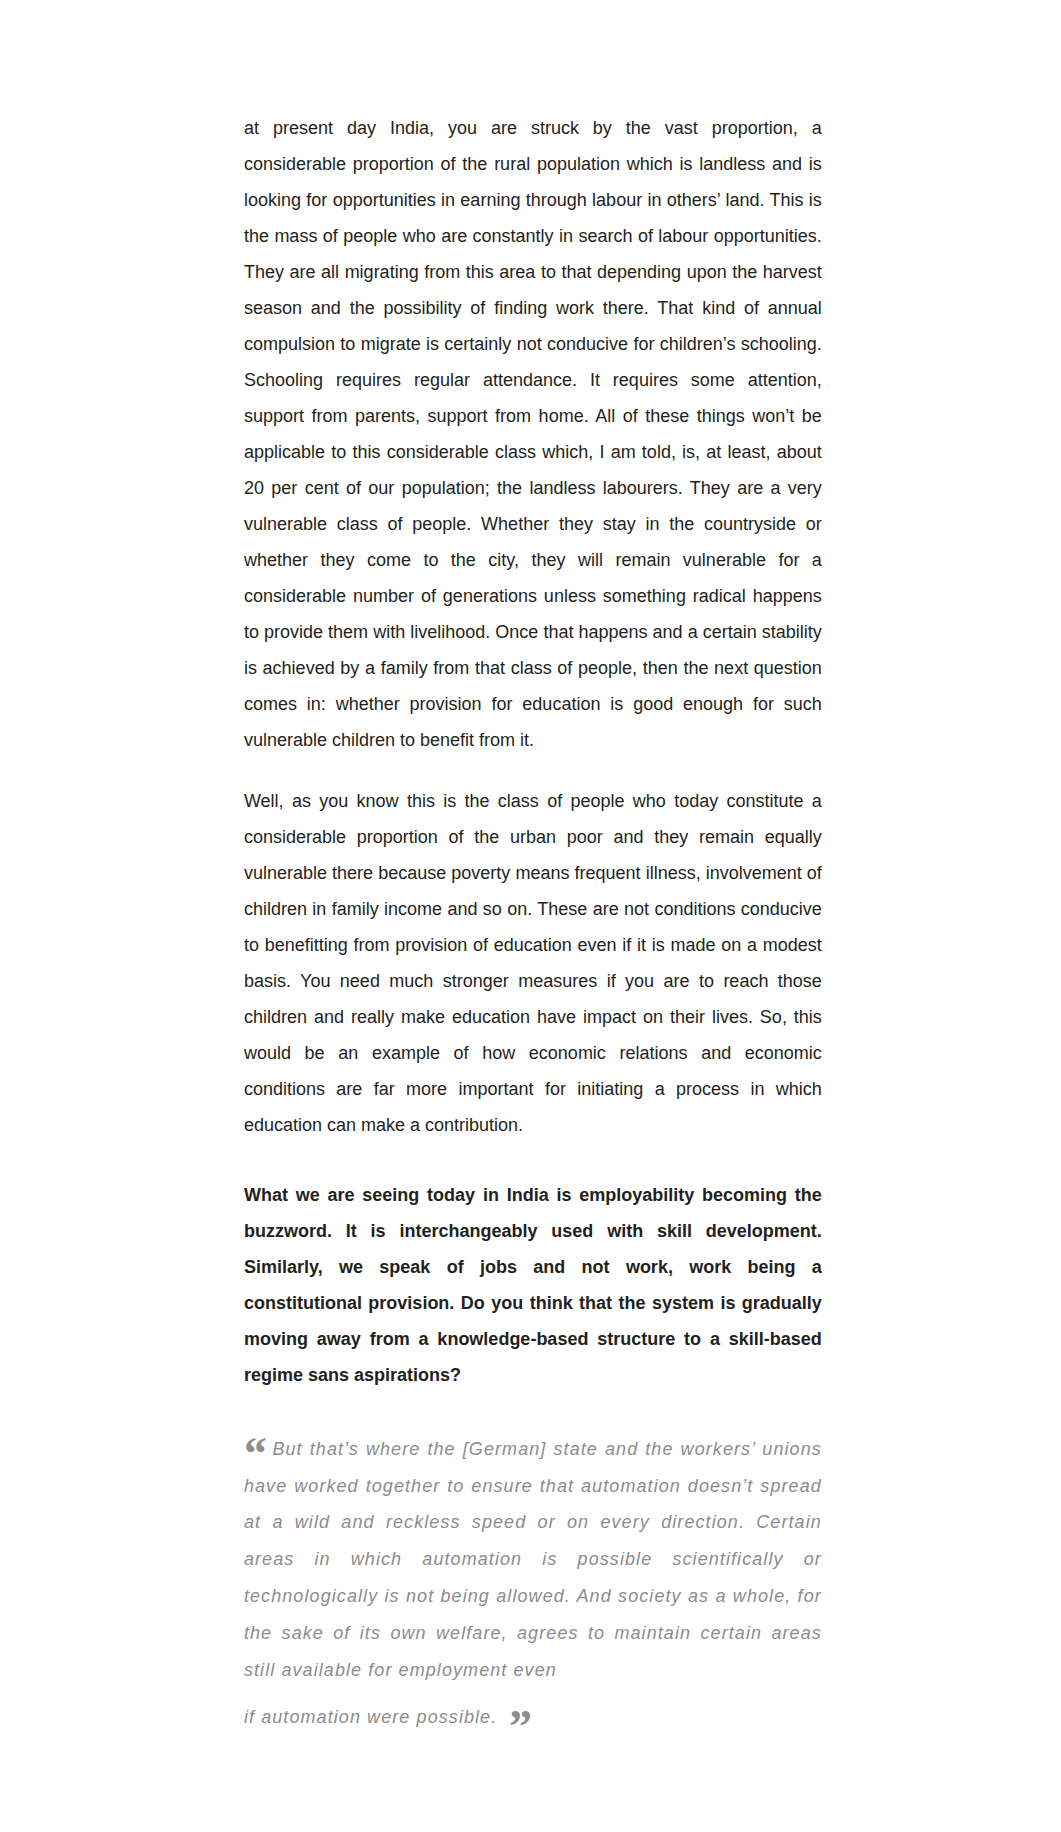at present day India, you are struck by the vast proportion, a considerable proportion of the rural population which is landless and is looking for opportunities in earning through labour in others’ land. This is the mass of people who are constantly in search of labour opportunities. They are all migrating from this area to that depending upon the harvest season and the possibility of finding work there. That kind of annual compulsion to migrate is certainly not conducive for children’s schooling. Schooling requires regular attendance. It requires some attention, support from parents, support from home. All of these things won’t be applicable to this considerable class which, I am told, is, at least, about 20 per cent of our population; the landless labourers. They are a very vulnerable class of people. Whether they stay in the countryside or whether they come to the city, they will remain vulnerable for a considerable number of generations unless something radical happens to provide them with livelihood. Once that happens and a certain stability is achieved by a family from that class of people, then the next question comes in: whether provision for education is good enough for such vulnerable children to benefit from it.
Well, as you know this is the class of people who today constitute a considerable proportion of the urban poor and they remain equally vulnerable there because poverty means frequent illness, involvement of children in family income and so on. These are not conditions conducive to benefitting from provision of education even if it is made on a modest basis. You need much stronger measures if you are to reach those children and really make education have impact on their lives. So, this would be an example of how economic relations and economic conditions are far more important for initiating a process in which education can make a contribution.
What we are seeing today in India is employability becoming the buzzword. It is interchangeably used with skill development. Similarly, we speak of jobs and not work, work being a constitutional provision. Do you think that the system is gradually moving away from a knowledge-based structure to a skill-based regime sans aspirations?
“But that’s where the [German] state and the workers’ unions have worked together to ensure that automation doesn’t spread at a wild and reckless speed or on every direction. Certain areas in which automation is possible scientifically or technologically is not being allowed. And society as a whole, for the sake of its own welfare, agrees to maintain certain areas still available for employment even if automation were possible. ”